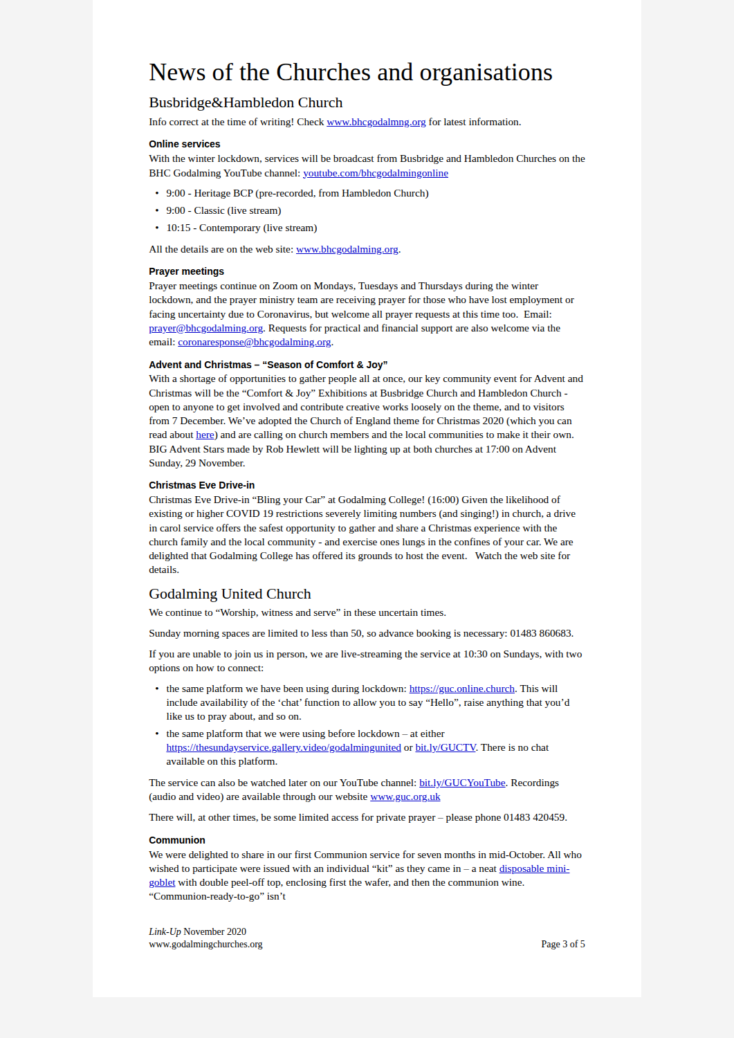News of the Churches and organisations
Busbridge&Hambledon Church
Info correct at the time of writing! Check www.bhcgodalmng.org for latest information.
Online services
With the winter lockdown, services will be broadcast from Busbridge and Hambledon Churches on the BHC Godalming YouTube channel: youtube.com/bhcgodalmingonline
9:00 - Heritage BCP (pre-recorded, from Hambledon Church)
9:00 - Classic (live stream)
10:15 - Contemporary (live stream)
All the details are on the web site: www.bhcgodalming.org.
Prayer meetings
Prayer meetings continue on Zoom on Mondays, Tuesdays and Thursdays during the winter lockdown, and the prayer ministry team are receiving prayer for those who have lost employment or facing uncertainty due to Coronavirus, but welcome all prayer requests at this time too. Email: prayer@bhcgodalming.org. Requests for practical and financial support are also welcome via the email: coronaresponse@bhcgodalming.org.
Advent and Christmas – “Season of Comfort & Joy”
With a shortage of opportunities to gather people all at once, our key community event for Advent and Christmas will be the “Comfort & Joy” Exhibitions at Busbridge Church and Hambledon Church - open to anyone to get involved and contribute creative works loosely on the theme, and to visitors from 7 December. We’ve adopted the Church of England theme for Christmas 2020 (which you can read about here) and are calling on church members and the local communities to make it their own. BIG Advent Stars made by Rob Hewlett will be lighting up at both churches at 17:00 on Advent Sunday, 29 November.
Christmas Eve Drive-in
Christmas Eve Drive-in “Bling your Car” at Godalming College! (16:00) Given the likelihood of existing or higher COVID 19 restrictions severely limiting numbers (and singing!) in church, a drive in carol service offers the safest opportunity to gather and share a Christmas experience with the church family and the local community - and exercise ones lungs in the confines of your car. We are delighted that Godalming College has offered its grounds to host the event. Watch the web site for details.
Godalming United Church
We continue to “Worship, witness and serve” in these uncertain times.
Sunday morning spaces are limited to less than 50, so advance booking is necessary: 01483 860683.
If you are unable to join us in person, we are live-streaming the service at 10:30 on Sundays, with two options on how to connect:
the same platform we have been using during lockdown: https://guc.online.church. This will include availability of the ‘chat’ function to allow you to say “Hello”, raise anything that you’d like us to pray about, and so on.
the same platform that we were using before lockdown – at either https://thesundayservice.gallery.video/godalmingunited or bit.ly/GUCTV. There is no chat available on this platform.
The service can also be watched later on our YouTube channel: bit.ly/GUCYouTube. Recordings (audio and video) are available through our website www.guc.org.uk
There will, at other times, be some limited access for private prayer – please phone 01483 420459.
Communion
We were delighted to share in our first Communion service for seven months in mid-October. All who wished to participate were issued with an individual “kit” as they came in – a neat disposable mini-goblet with double peel-off top, enclosing first the wafer, and then the communion wine. “Communion-ready-to-go” isn’t
Link-Up November 2020
www.godalmingchurches.org
Page 3 of 5